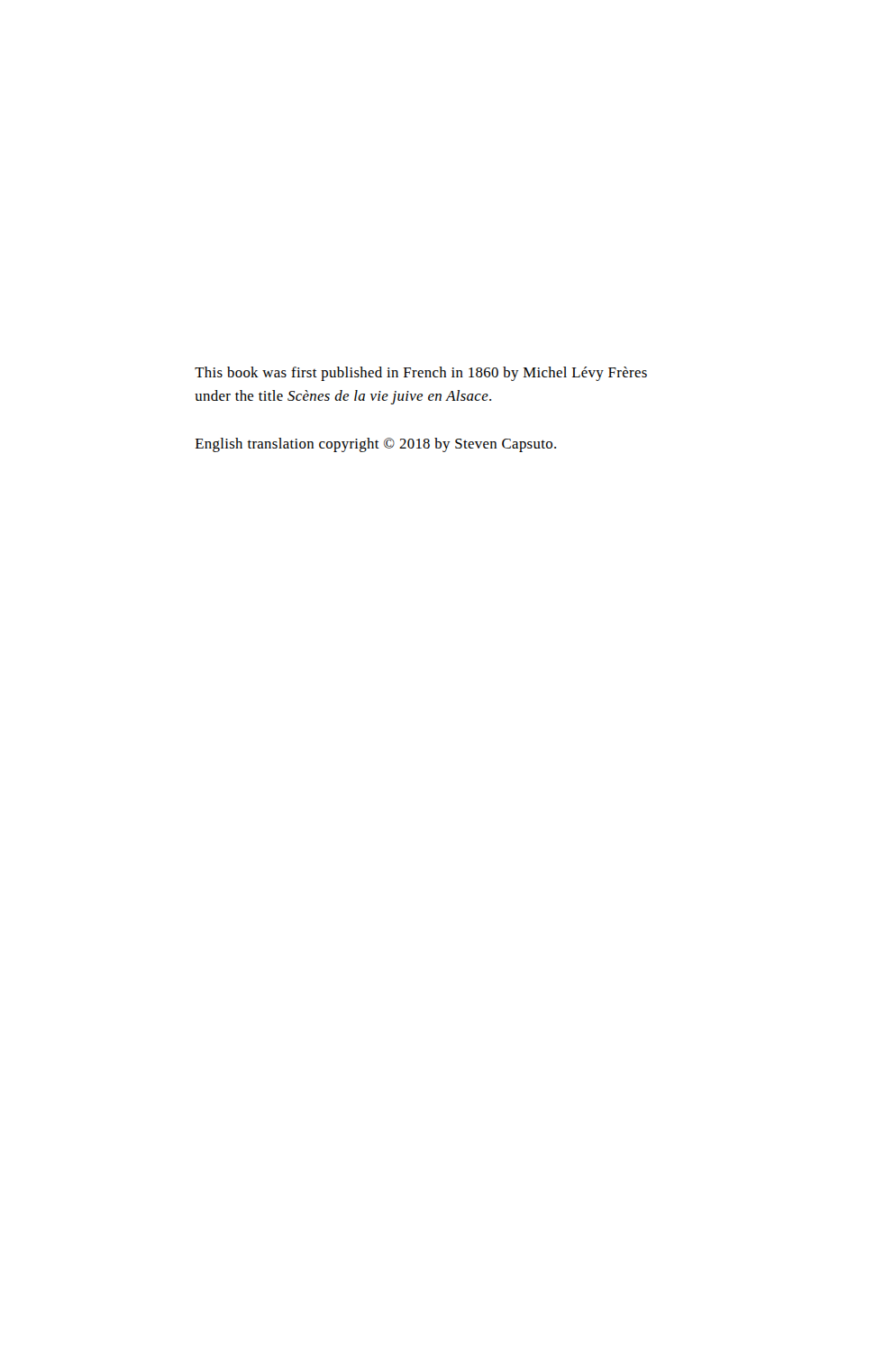This book was first published in French in 1860 by Michel Lévy Frères under the title Scènes de la vie juive en Alsace.
English translation copyright © 2018 by Steven Capsuto.